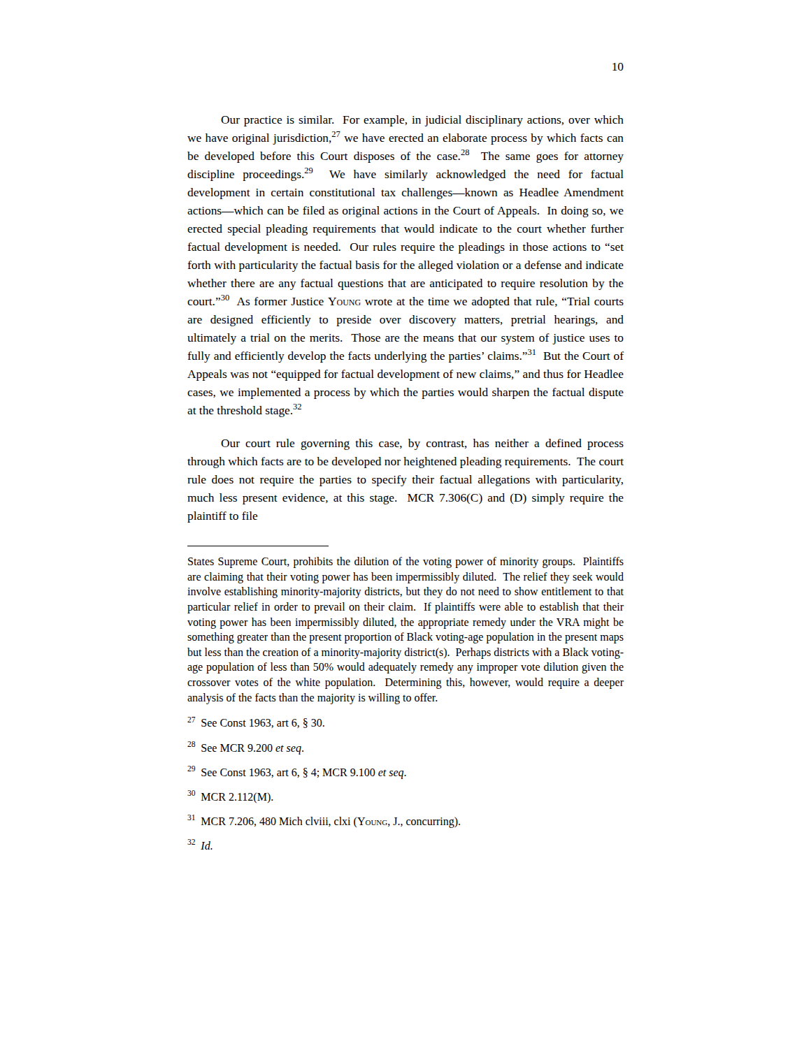10
Our practice is similar. For example, in judicial disciplinary actions, over which we have original jurisdiction,27 we have erected an elaborate process by which facts can be developed before this Court disposes of the case.28 The same goes for attorney discipline proceedings.29 We have similarly acknowledged the need for factual development in certain constitutional tax challenges—known as Headlee Amendment actions—which can be filed as original actions in the Court of Appeals. In doing so, we erected special pleading requirements that would indicate to the court whether further factual development is needed. Our rules require the pleadings in those actions to “set forth with particularity the factual basis for the alleged violation or a defense and indicate whether there are any factual questions that are anticipated to require resolution by the court.”30 As former Justice Young wrote at the time we adopted that rule, “Trial courts are designed efficiently to preside over discovery matters, pretrial hearings, and ultimately a trial on the merits. Those are the means that our system of justice uses to fully and efficiently develop the facts underlying the parties’ claims.”31 But the Court of Appeals was not “equipped for factual development of new claims,” and thus for Headlee cases, we implemented a process by which the parties would sharpen the factual dispute at the threshold stage.32
Our court rule governing this case, by contrast, has neither a defined process through which facts are to be developed nor heightened pleading requirements. The court rule does not require the parties to specify their factual allegations with particularity, much less present evidence, at this stage. MCR 7.306(C) and (D) simply require the plaintiff to file
States Supreme Court, prohibits the dilution of the voting power of minority groups. Plaintiffs are claiming that their voting power has been impermissibly diluted. The relief they seek would involve establishing minority-majority districts, but they do not need to show entitlement to that particular relief in order to prevail on their claim. If plaintiffs were able to establish that their voting power has been impermissibly diluted, the appropriate remedy under the VRA might be something greater than the present proportion of Black voting-age population in the present maps but less than the creation of a minority-majority district(s). Perhaps districts with a Black voting-age population of less than 50% would adequately remedy any improper vote dilution given the crossover votes of the white population. Determining this, however, would require a deeper analysis of the facts than the majority is willing to offer.
27 See Const 1963, art 6, § 30.
28 See MCR 9.200 et seq.
29 See Const 1963, art 6, § 4; MCR 9.100 et seq.
30 MCR 2.112(M).
31 MCR 7.206, 480 Mich clviii, clxi (Young, J., concurring).
32 Id.